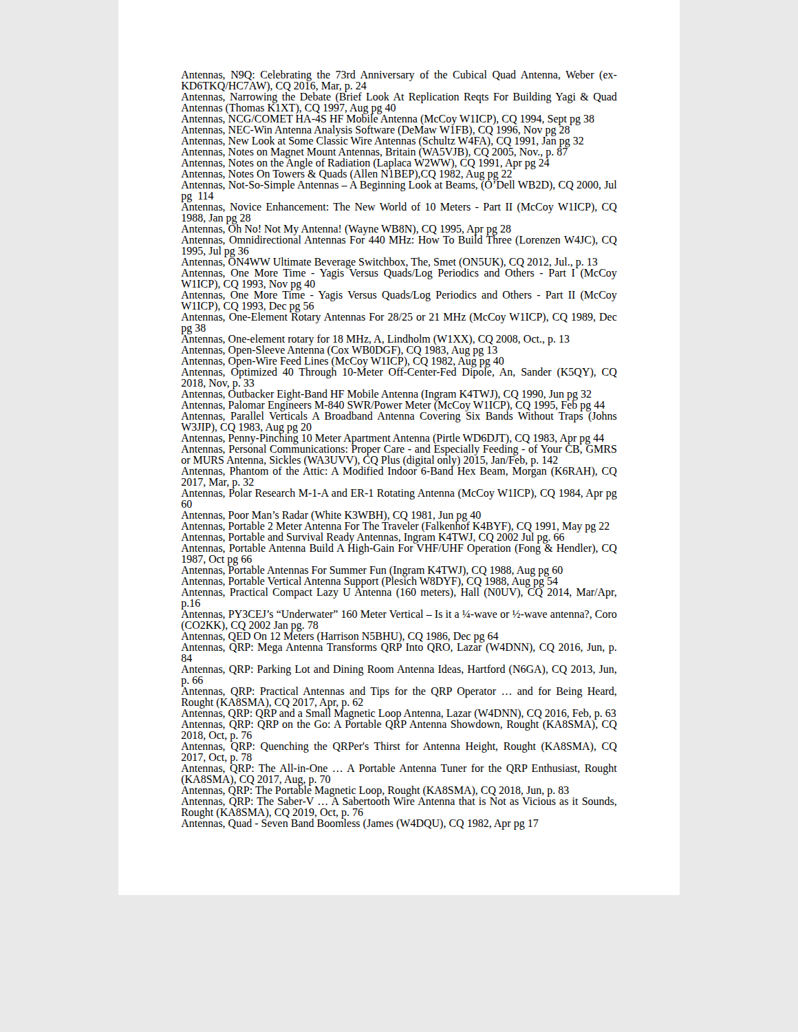Antennas, N9Q: Celebrating the 73rd Anniversary of the Cubical Quad Antenna, Weber (ex-KD6TKQ/HC7AW), CQ 2016, Mar, p. 24
Antennas, Narrowing the Debate (Brief Look At Replication Reqts For Building Yagi & Quad Antennas (Thomas K1XT), CQ 1997, Aug pg 40
Antennas, NCG/COMET HA-4S HF Mobile Antenna (McCoy W1ICP), CQ 1994, Sept pg 38
Antennas, NEC-Win Antenna Analysis Software (DeMaw W1FB), CQ 1996, Nov pg 28
Antennas, New Look at Some Classic Wire Antennas (Schultz W4FA), CQ 1991, Jan pg 32
Antennas, Notes on Magnet Mount Antennas, Britain (WA5VJB), CQ 2005, Nov., p. 87
Antennas, Notes on the Angle of Radiation (Laplaca W2WW), CQ 1991, Apr pg 24
Antennas, Notes On Towers & Quads (Allen N1BEP),CQ 1982, Aug pg 22
Antennas, Not-So-Simple Antennas – A Beginning Look at Beams, (O’Dell WB2D), CQ 2000, Jul pg 114
Antennas, Novice Enhancement: The New World of 10 Meters - Part II (McCoy W1ICP), CQ 1988, Jan pg 28
Antennas, Oh No! Not My Antenna! (Wayne WB8N), CQ 1995, Apr pg 28
Antennas, Omnidirectional Antennas For 440 MHz: How To Build Three (Lorenzen W4JC), CQ 1995, Jul pg 36
Antennas, ON4WW Ultimate Beverage Switchbox, The, Smet (ON5UK), CQ 2012, Jul., p. 13
Antennas, One More Time - Yagis Versus Quads/Log Periodics and Others - Part I (McCoy W1ICP), CQ 1993, Nov pg 40
Antennas, One More Time - Yagis Versus Quads/Log Periodics and Others - Part II (McCoy W1ICP), CQ 1993, Dec pg 56
Antennas, One-Element Rotary Antennas For 28/25 or 21 MHz (McCoy W1ICP), CQ 1989, Dec pg 38
Antennas, One-element rotary for 18 MHz, A, Lindholm (W1XX), CQ 2008, Oct., p. 13
Antennas, Open-Sleeve Antenna (Cox WB0DGF), CQ 1983, Aug pg 13
Antennas, Open-Wire Feed Lines (McCoy W1ICP), CQ 1982, Aug pg 40
Antennas, Optimized 40 Through 10-Meter Off-Center-Fed Dipole, An, Sander (K5QY), CQ 2018, Nov, p. 33
Antennas, Outbacker Eight-Band HF Mobile Antenna (Ingram K4TWJ), CQ 1990, Jun pg 32
Antennas, Palomar Engineers M-840 SWR/Power Meter (McCoy W1ICP), CQ 1995, Feb pg 44
Antennas, Parallel Verticals A Broadband Antenna Covering Six Bands Without Traps (Johns W3JIP), CQ 1983, Aug pg 20
Antennas, Penny-Pinching 10 Meter Apartment Antenna (Pirtle WD6DJT), CQ 1983, Apr pg 44
Antennas, Personal Communications: Proper Care - and Especially Feeding - of Your CB, GMRS or MURS Antenna, Sickles (WA3UVV), CQ Plus (digital only) 2015, Jan/Feb, p. 142
Antennas, Phantom of the Attic: A Modified Indoor 6-Band Hex Beam, Morgan (K6RAH), CQ 2017, Mar, p. 32
Antennas, Polar Research M-1-A and ER-1 Rotating Antenna (McCoy W1ICP), CQ 1984, Apr pg 60
Antennas, Poor Man’s Radar (White K3WBH), CQ 1981, Jun pg 40
Antennas, Portable 2 Meter Antenna For The Traveler (Falkenhof K4BYF), CQ 1991, May pg 22
Antennas, Portable and Survival Ready Antennas, Ingram K4TWJ, CQ 2002 Jul pg. 66
Antennas, Portable Antenna Build A High-Gain For VHF/UHF Operation (Fong & Hendler), CQ 1987, Oct pg 66
Antennas, Portable Antennas For Summer Fun (Ingram K4TWJ), CQ 1988, Aug pg 60
Antennas, Portable Vertical Antenna Support (Plesich W8DYF), CQ 1988, Aug pg 54
Antennas, Practical Compact Lazy U Antenna (160 meters), Hall (N0UV), CQ 2014, Mar/Apr, p.16
Antennas, PY3CEJ’s “Underwater” 160 Meter Vertical – Is it a ¼-wave or ½-wave antenna?, Coro (CO2KK), CQ 2002 Jan pg. 78
Antennas, QED On 12 Meters (Harrison N5BHU), CQ 1986, Dec pg 64
Antennas, QRP: Mega Antenna Transforms QRP Into QRO, Lazar (W4DNN), CQ 2016, Jun, p. 84
Antennas, QRP: Parking Lot and Dining Room Antenna Ideas, Hartford (N6GA), CQ 2013, Jun, p. 66
Antennas, QRP: Practical Antennas and Tips for the QRP Operator … and for Being Heard, Rought (KA8SMA), CQ 2017, Apr, p. 62
Antennas, QRP: QRP and a Small Magnetic Loop Antenna, Lazar (W4DNN), CQ 2016, Feb, p. 63
Antennas, QRP: QRP on the Go: A Portable QRP Antenna Showdown, Rought (KA8SMA), CQ 2018, Oct, p. 76
Antennas, QRP: Quenching the QRPer's Thirst for Antenna Height, Rought (KA8SMA), CQ 2017, Oct, p. 78
Antennas, QRP: The All-in-One … A Portable Antenna Tuner for the QRP Enthusiast, Rought (KA8SMA), CQ 2017, Aug, p. 70
Antennas, QRP: The Portable Magnetic Loop, Rought (KA8SMA), CQ 2018, Jun, p. 83
Antennas, QRP: The Saber-V … A Sabertooth Wire Antenna that is Not as Vicious as it Sounds, Rought (KA8SMA), CQ 2019, Oct, p. 76
Antennas, Quad - Seven Band Boomless (James (W4DQU), CQ 1982, Apr pg 17